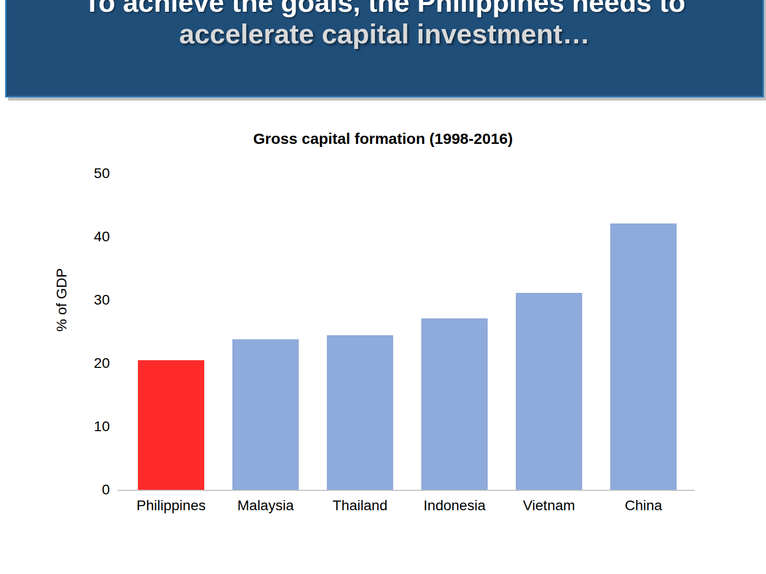To achieve the goals, the Philippines needs to
accelerate capital investment…
Gross capital formation (1998-2016)
% of GDP
0
10
20
30
40
50
Philippines
Malaysia
Thailand
Indonesia
Vietnam
China